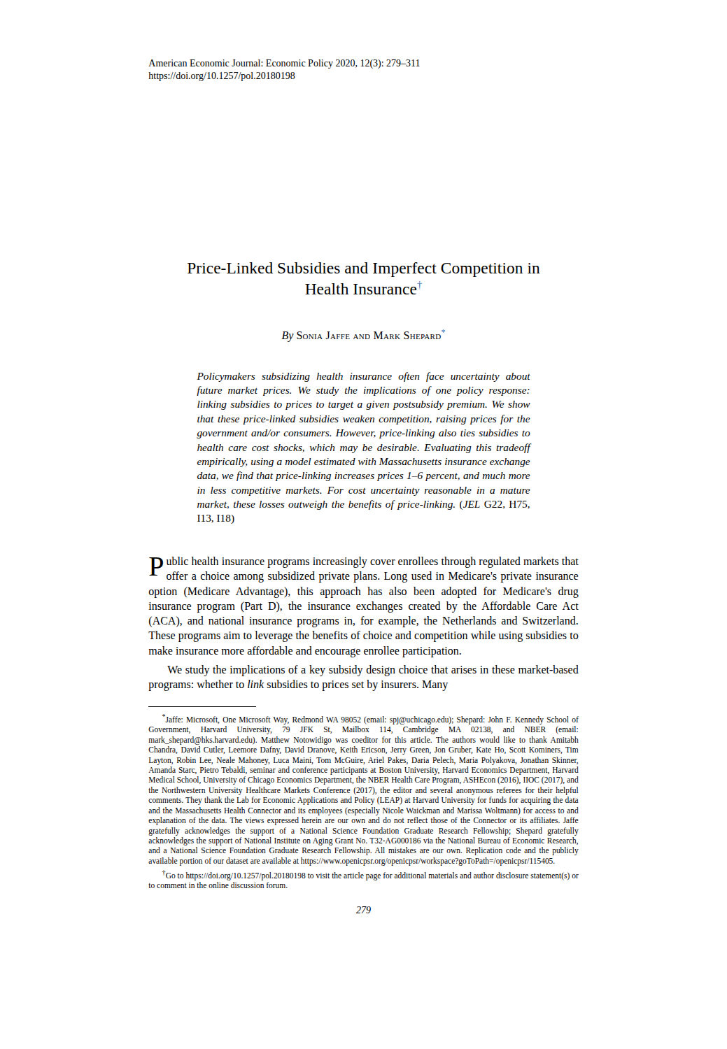American Economic Journal: Economic Policy 2020, 12(3): 279–311
https://doi.org/10.1257/pol.20180198
Price-Linked Subsidies and Imperfect Competition in
Health Insurance†
By Sonia Jaffe and Mark Shepard*
Policymakers subsidizing health insurance often face uncertainty about future market prices. We study the implications of one policy response: linking subsidies to prices to target a given postsubsidy premium. We show that these price-linked subsidies weaken competition, raising prices for the government and/or consumers. However, price-linking also ties subsidies to health care cost shocks, which may be desirable. Evaluating this tradeoff empirically, using a model estimated with Massachusetts insurance exchange data, we find that price-linking increases prices 1–6 percent, and much more in less competitive markets. For cost uncertainty reasonable in a mature market, these losses outweigh the benefits of price-linking. (JEL G22, H75, I13, I18)
Public health insurance programs increasingly cover enrollees through regulated markets that offer a choice among subsidized private plans. Long used in Medicare's private insurance option (Medicare Advantage), this approach has also been adopted for Medicare's drug insurance program (Part D), the insurance exchanges created by the Affordable Care Act (ACA), and national insurance programs in, for example, the Netherlands and Switzerland. These programs aim to leverage the benefits of choice and competition while using subsidies to make insurance more affordable and encourage enrollee participation.
We study the implications of a key subsidy design choice that arises in these market-based programs: whether to link subsidies to prices set by insurers. Many
*Jaffe: Microsoft, One Microsoft Way, Redmond WA 98052 (email: spj@uchicago.edu); Shepard: John F. Kennedy School of Government, Harvard University, 79 JFK St, Mailbox 114, Cambridge MA 02138, and NBER (email: mark_shepard@hks.harvard.edu). Matthew Notowidigo was coeditor for this article. The authors would like to thank Amitabh Chandra, David Cutler, Leemore Dafny, David Dranove, Keith Ericson, Jerry Green, Jon Gruber, Kate Ho, Scott Kominers, Tim Layton, Robin Lee, Neale Mahoney, Luca Maini, Tom McGuire, Ariel Pakes, Daria Pelech, Maria Polyakova, Jonathan Skinner, Amanda Starc, Pietro Tebaldi, seminar and conference participants at Boston University, Harvard Economics Department, Harvard Medical School, University of Chicago Economics Department, the NBER Health Care Program, ASHEcon (2016), IIOC (2017), and the Northwestern University Healthcare Markets Conference (2017), the editor and several anonymous referees for their helpful comments. They thank the Lab for Economic Applications and Policy (LEAP) at Harvard University for funds for acquiring the data and the Massachusetts Health Connector and its employees (especially Nicole Waickman and Marissa Woltmann) for access to and explanation of the data. The views expressed herein are our own and do not reflect those of the Connector or its affiliates. Jaffe gratefully acknowledges the support of a National Science Foundation Graduate Research Fellowship; Shepard gratefully acknowledges the support of National Institute on Aging Grant No. T32-AG000186 via the National Bureau of Economic Research, and a National Science Foundation Graduate Research Fellowship. All mistakes are our own. Replication code and the publicly available portion of our dataset are available at https://www.openicpsr.org/openicpsr/workspace?goToPath=/openicpsr/115405.
†Go to https://doi.org/10.1257/pol.20180198 to visit the article page for additional materials and author disclosure statement(s) or to comment in the online discussion forum.
279